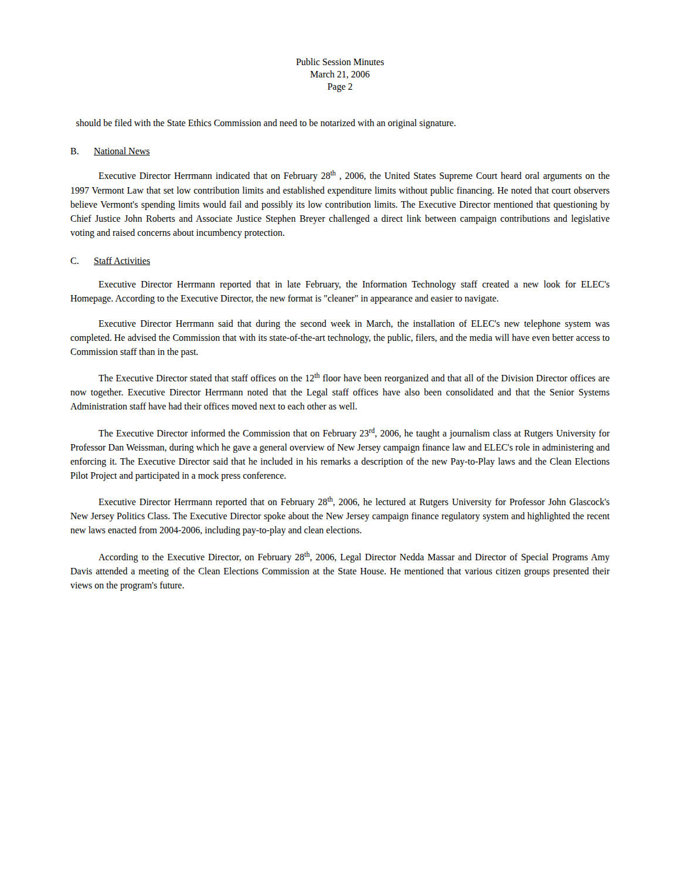Public Session Minutes
March 21, 2006
Page 2
should be filed with the State Ethics Commission and need to be notarized with an original signature.
B. National News
Executive Director Herrmann indicated that on February 28th , 2006, the United States Supreme Court heard oral arguments on the 1997 Vermont Law that set low contribution limits and established expenditure limits without public financing. He noted that court observers believe Vermont's spending limits would fail and possibly its low contribution limits. The Executive Director mentioned that questioning by Chief Justice John Roberts and Associate Justice Stephen Breyer challenged a direct link between campaign contributions and legislative voting and raised concerns about incumbency protection.
C. Staff Activities
Executive Director Herrmann reported that in late February, the Information Technology staff created a new look for ELEC's Homepage. According to the Executive Director, the new format is "cleaner" in appearance and easier to navigate.
Executive Director Herrmann said that during the second week in March, the installation of ELEC's new telephone system was completed. He advised the Commission that with its state-of-the-art technology, the public, filers, and the media will have even better access to Commission staff than in the past.
The Executive Director stated that staff offices on the 12th floor have been reorganized and that all of the Division Director offices are now together. Executive Director Herrmann noted that the Legal staff offices have also been consolidated and that the Senior Systems Administration staff have had their offices moved next to each other as well.
The Executive Director informed the Commission that on February 23rd, 2006, he taught a journalism class at Rutgers University for Professor Dan Weissman, during which he gave a general overview of New Jersey campaign finance law and ELEC's role in administering and enforcing it. The Executive Director said that he included in his remarks a description of the new Pay-to-Play laws and the Clean Elections Pilot Project and participated in a mock press conference.
Executive Director Herrmann reported that on February 28th, 2006, he lectured at Rutgers University for Professor John Glascock's New Jersey Politics Class. The Executive Director spoke about the New Jersey campaign finance regulatory system and highlighted the recent new laws enacted from 2004-2006, including pay-to-play and clean elections.
According to the Executive Director, on February 28th, 2006, Legal Director Nedda Massar and Director of Special Programs Amy Davis attended a meeting of the Clean Elections Commission at the State House. He mentioned that various citizen groups presented their views on the program's future.